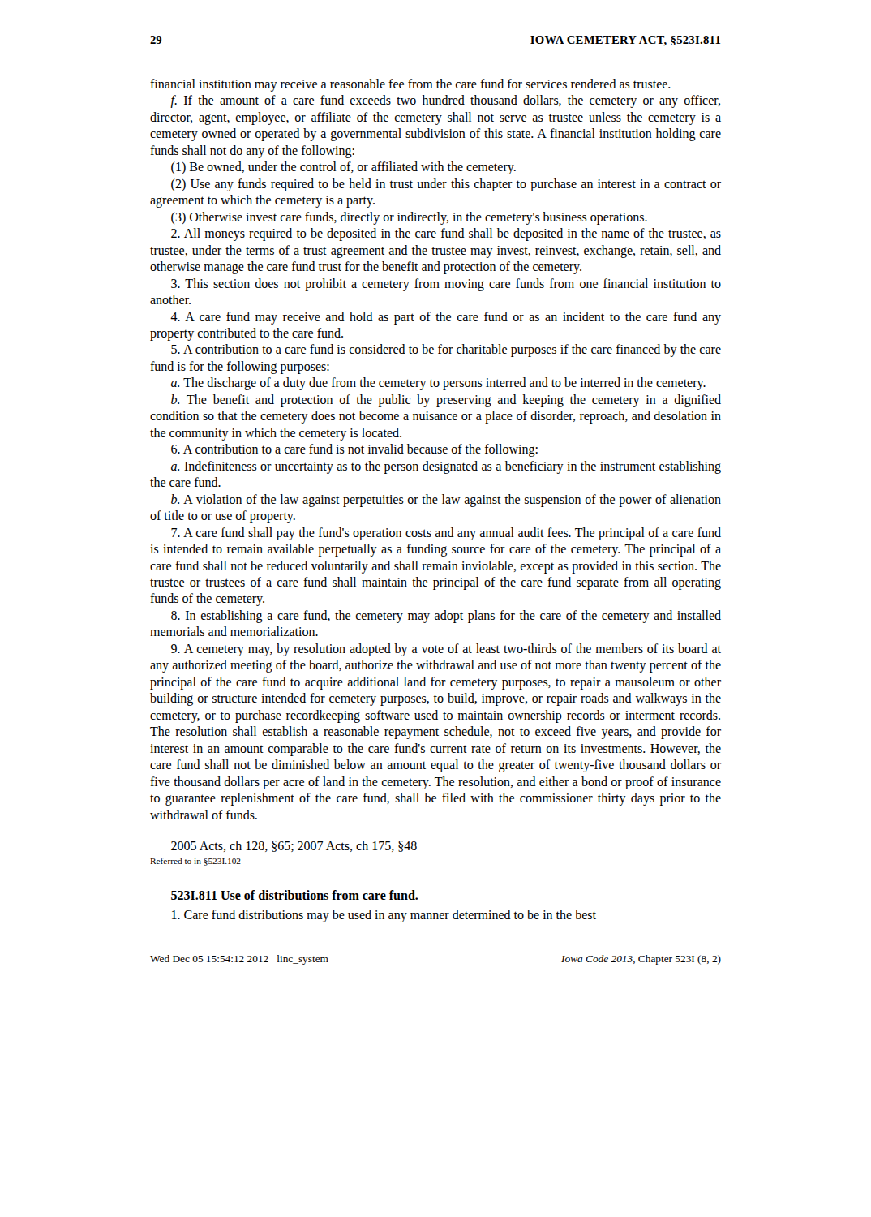29 IOWA CEMETERY ACT, §523I.811
financial institution may receive a reasonable fee from the care fund for services rendered as trustee.
f. If the amount of a care fund exceeds two hundred thousand dollars, the cemetery or any officer, director, agent, employee, or affiliate of the cemetery shall not serve as trustee unless the cemetery is a cemetery owned or operated by a governmental subdivision of this state. A financial institution holding care funds shall not do any of the following:
(1) Be owned, under the control of, or affiliated with the cemetery.
(2) Use any funds required to be held in trust under this chapter to purchase an interest in a contract or agreement to which the cemetery is a party.
(3) Otherwise invest care funds, directly or indirectly, in the cemetery's business operations.
2. All moneys required to be deposited in the care fund shall be deposited in the name of the trustee, as trustee, under the terms of a trust agreement and the trustee may invest, reinvest, exchange, retain, sell, and otherwise manage the care fund trust for the benefit and protection of the cemetery.
3. This section does not prohibit a cemetery from moving care funds from one financial institution to another.
4. A care fund may receive and hold as part of the care fund or as an incident to the care fund any property contributed to the care fund.
5. A contribution to a care fund is considered to be for charitable purposes if the care financed by the care fund is for the following purposes:
a. The discharge of a duty due from the cemetery to persons interred and to be interred in the cemetery.
b. The benefit and protection of the public by preserving and keeping the cemetery in a dignified condition so that the cemetery does not become a nuisance or a place of disorder, reproach, and desolation in the community in which the cemetery is located.
6. A contribution to a care fund is not invalid because of the following:
a. Indefiniteness or uncertainty as to the person designated as a beneficiary in the instrument establishing the care fund.
b. A violation of the law against perpetuities or the law against the suspension of the power of alienation of title to or use of property.
7. A care fund shall pay the fund's operation costs and any annual audit fees. The principal of a care fund is intended to remain available perpetually as a funding source for care of the cemetery. The principal of a care fund shall not be reduced voluntarily and shall remain inviolable, except as provided in this section. The trustee or trustees of a care fund shall maintain the principal of the care fund separate from all operating funds of the cemetery.
8. In establishing a care fund, the cemetery may adopt plans for the care of the cemetery and installed memorials and memorialization.
9. A cemetery may, by resolution adopted by a vote of at least two-thirds of the members of its board at any authorized meeting of the board, authorize the withdrawal and use of not more than twenty percent of the principal of the care fund to acquire additional land for cemetery purposes, to repair a mausoleum or other building or structure intended for cemetery purposes, to build, improve, or repair roads and walkways in the cemetery, or to purchase recordkeeping software used to maintain ownership records or interment records. The resolution shall establish a reasonable repayment schedule, not to exceed five years, and provide for interest in an amount comparable to the care fund's current rate of return on its investments. However, the care fund shall not be diminished below an amount equal to the greater of twenty-five thousand dollars or five thousand dollars per acre of land in the cemetery. The resolution, and either a bond or proof of insurance to guarantee replenishment of the care fund, shall be filed with the commissioner thirty days prior to the withdrawal of funds.
2005 Acts, ch 128, §65; 2007 Acts, ch 175, §48
Referred to in §523I.102
523I.811 Use of distributions from care fund.
1. Care fund distributions may be used in any manner determined to be in the best
Wed Dec 05 15:54:12 2012 linc_system Iowa Code 2013, Chapter 523I (8, 2)